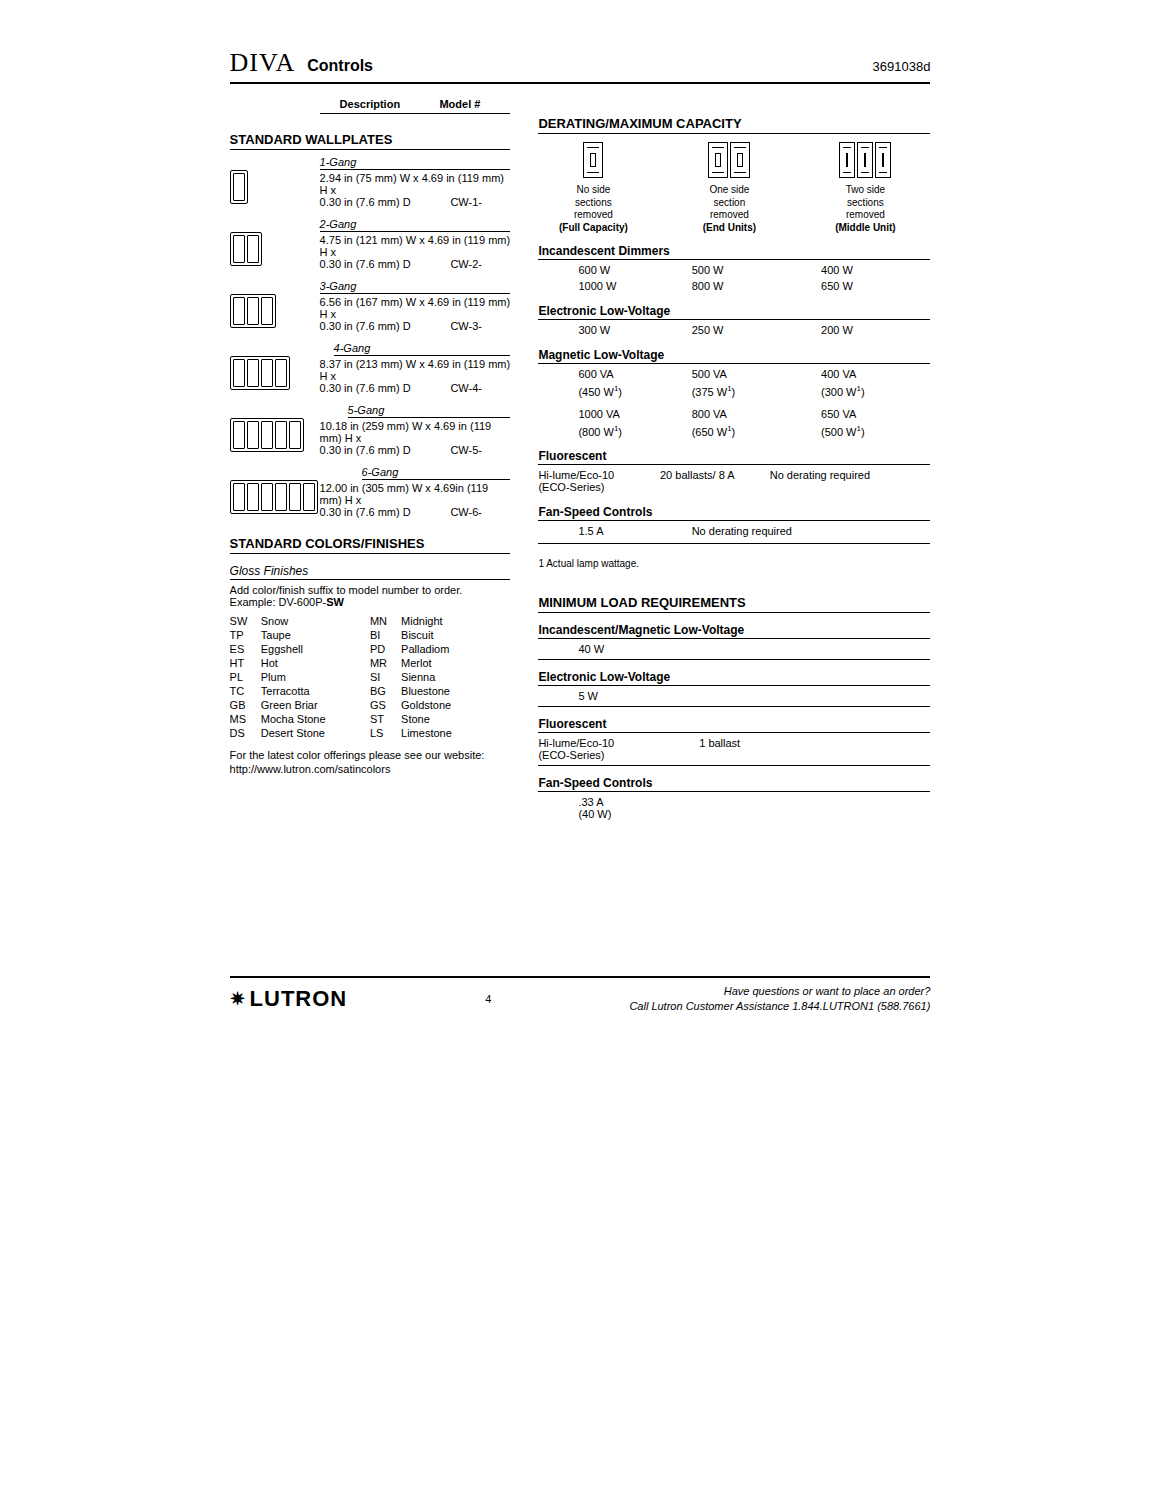DIVA Controls
3691038d
Description Model #
Standard Wallplates
1-Gang
2.94 in (75 mm) W x 4.69 in (119 mm) H x
0.30 in (7.6 mm) D CW-1-
2-Gang
4.75 in (121 mm) W x 4.69 in (119 mm) H x
0.30 in (7.6 mm) D CW-2-
3-Gang
6.56 in (167 mm) W x 4.69 in (119 mm) H x
0.30 in (7.6 mm) D CW-3-
4-Gang
8.37 in (213 mm) W x 4.69 in (119 mm) H x
0.30 in (7.6 mm) D CW-4-
5-Gang
10.18 in (259 mm) W x 4.69 in (119 mm) H x
0.30 in (7.6 mm) D CW-5-
6-Gang
12.00 in (305 mm) W x 4.69in (119 mm) H x
0.30 in (7.6 mm) D CW-6-
Standard Colors/Finishes
Gloss Finishes
Add color/finish suffix to model number to order.
Example: DV-600P-SW
| SW | Snow | MN | Midnight |
| TP | Taupe | BI | Biscuit |
| ES | Eggshell | PD | Palladiom |
| HT | Hot | MR | Merlot |
| PL | Plum | SI | Sienna |
| TC | Terracotta | BG | Bluestone |
| GB | Green Briar | GS | Goldstone |
| MS | Mocha Stone | ST | Stone |
| DS | Desert Stone | LS | Limestone |
For the latest color offerings please see our website:
http://www.lutron.com/satincolors
Derating/Maximum Capacity
No side
sections
removed
(Full Capacity)
One side
section
removed
(End Units)
Two side
sections
removed
(Middle Unit)
Incandescent Dimmers
| 600 W | 500 W | 400 W |
| 1000 W | 800 W | 650 W |
Electronic Low-Voltage
| 300 W | 250 W | 200 W |
Magnetic Low-Voltage
| 600 VA | 500 VA | 400 VA |
| (450 W 1 ) | (375 W 1 ) | (300 W 1 ) |
| 1000 VA | 800 VA | 650 VA |
| (800 W 1 ) | (650 W 1 ) | (500 W 1 ) |
Fluorescent
| Hi-lume/Eco-10 (ECO-Series) | 20 ballasts/ 8 A | No derating required |
Fan-Speed Controls
| 1.5 A | No derating required |
1 Actual lamp wattage.
Minimum Load Requirements
Incandescent/Magnetic Low-Voltage
40 W
Electronic Low-Voltage
5 W
Fluorescent
| Hi-lume/Eco-10 (ECO-Series) | 1 ballast |
Fan-Speed Controls
.33 A
(40 W)
✷LUTRON
4
Have questions or want to place an order?
Call Lutron Customer Assistance 1.844.LUTRON1 (588.7661)